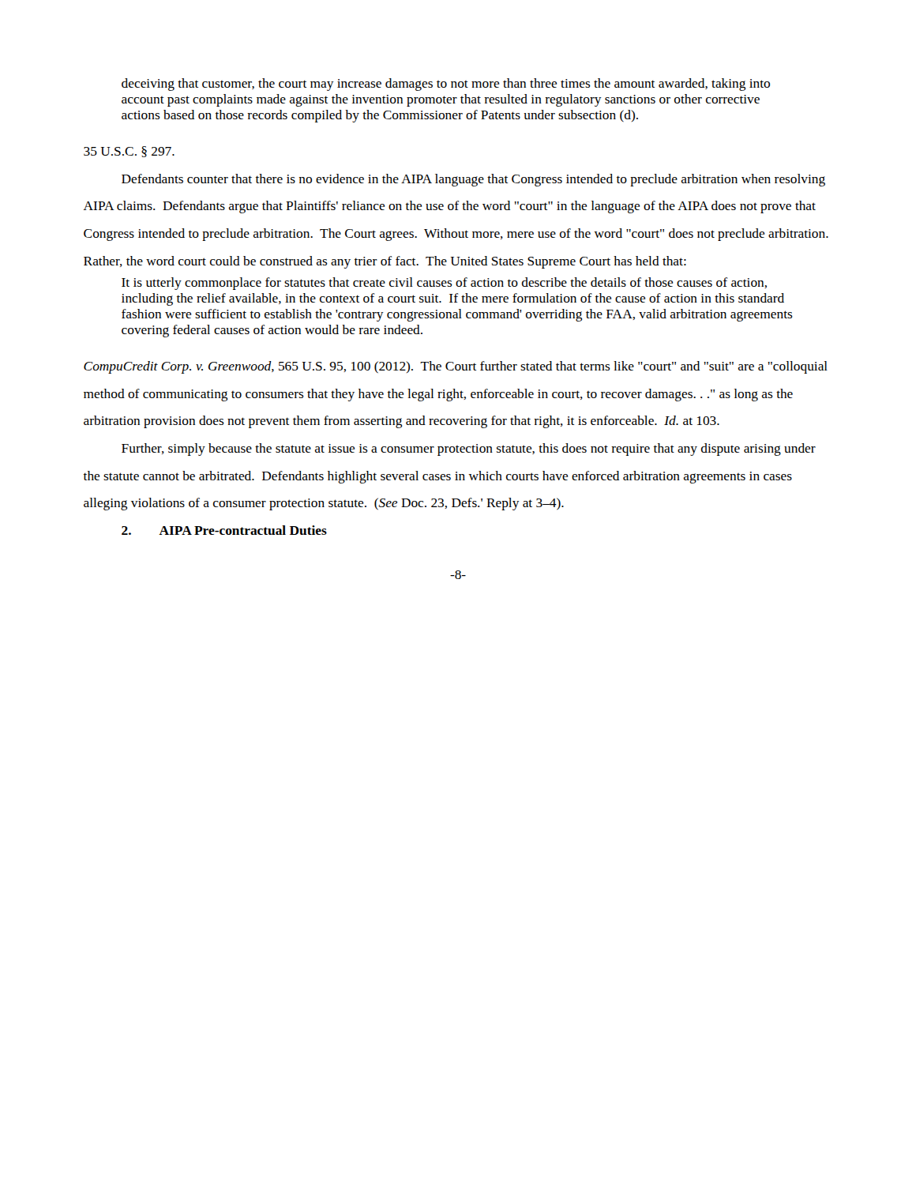deceiving that customer, the court may increase damages to not more than three times the amount awarded, taking into account past complaints made against the invention promoter that resulted in regulatory sanctions or other corrective actions based on those records compiled by the Commissioner of Patents under subsection (d).
35 U.S.C. § 297.
Defendants counter that there is no evidence in the AIPA language that Congress intended to preclude arbitration when resolving AIPA claims. Defendants argue that Plaintiffs' reliance on the use of the word "court" in the language of the AIPA does not prove that Congress intended to preclude arbitration. The Court agrees. Without more, mere use of the word "court" does not preclude arbitration. Rather, the word court could be construed as any trier of fact. The United States Supreme Court has held that:
It is utterly commonplace for statutes that create civil causes of action to describe the details of those causes of action, including the relief available, in the context of a court suit. If the mere formulation of the cause of action in this standard fashion were sufficient to establish the 'contrary congressional command' overriding the FAA, valid arbitration agreements covering federal causes of action would be rare indeed.
CompuCredit Corp. v. Greenwood, 565 U.S. 95, 100 (2012). The Court further stated that terms like "court" and "suit" are a "colloquial method of communicating to consumers that they have the legal right, enforceable in court, to recover damages. . ." as long as the arbitration provision does not prevent them from asserting and recovering for that right, it is enforceable. Id. at 103.
Further, simply because the statute at issue is a consumer protection statute, this does not require that any dispute arising under the statute cannot be arbitrated. Defendants highlight several cases in which courts have enforced arbitration agreements in cases alleging violations of a consumer protection statute. (See Doc. 23, Defs.' Reply at 3–4).
2. AIPA Pre-contractual Duties
-8-